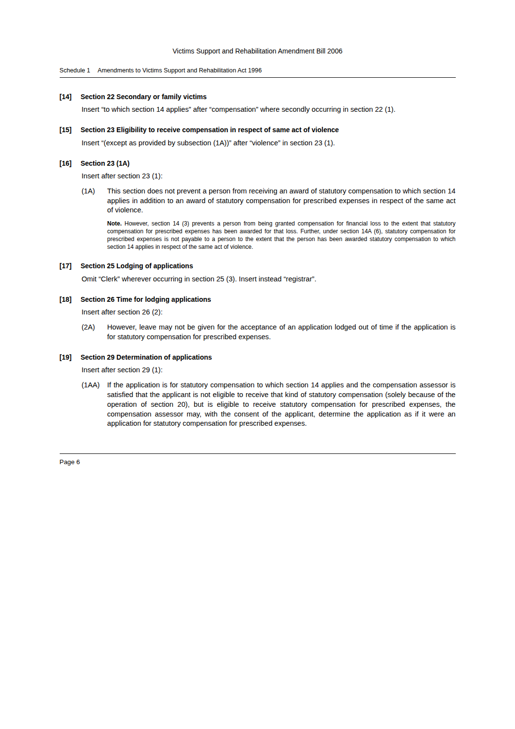Victims Support and Rehabilitation Amendment Bill 2006
Schedule 1 Amendments to Victims Support and Rehabilitation Act 1996
[14] Section 22 Secondary or family victims
Insert “to which section 14 applies” after “compensation” where secondly occurring in section 22 (1).
[15] Section 23 Eligibility to receive compensation in respect of same act of violence
Insert “(except as provided by subsection (1A))” after “violence” in section 23 (1).
[16] Section 23 (1A)
Insert after section 23 (1):
(1A) This section does not prevent a person from receiving an award of statutory compensation to which section 14 applies in addition to an award of statutory compensation for prescribed expenses in respect of the same act of violence.
Note. However, section 14 (3) prevents a person from being granted compensation for financial loss to the extent that statutory compensation for prescribed expenses has been awarded for that loss. Further, under section 14A (6), statutory compensation for prescribed expenses is not payable to a person to the extent that the person has been awarded statutory compensation to which section 14 applies in respect of the same act of violence.
[17] Section 25 Lodging of applications
Omit “Clerk” wherever occurring in section 25 (3). Insert instead “registrar”.
[18] Section 26 Time for lodging applications
Insert after section 26 (2):
(2A) However, leave may not be given for the acceptance of an application lodged out of time if the application is for statutory compensation for prescribed expenses.
[19] Section 29 Determination of applications
Insert after section 29 (1):
(1AA) If the application is for statutory compensation to which section 14 applies and the compensation assessor is satisfied that the applicant is not eligible to receive that kind of statutory compensation (solely because of the operation of section 20), but is eligible to receive statutory compensation for prescribed expenses, the compensation assessor may, with the consent of the applicant, determine the application as if it were an application for statutory compensation for prescribed expenses.
Page 6